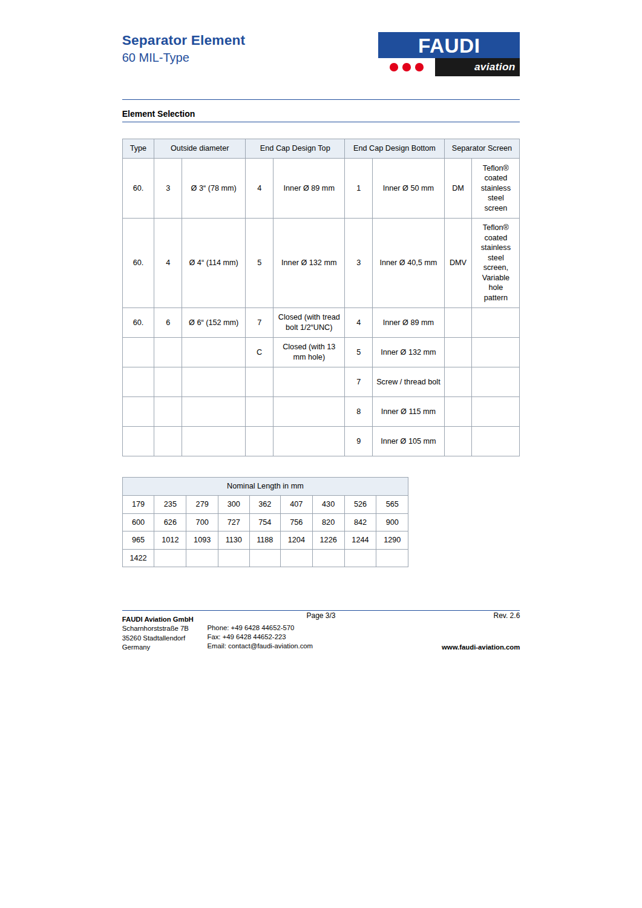Separator Element
60 MIL-Type
FAUDI
aviation
Element Selection
| Type | Outside diameter | End Cap Design Top | End Cap Design Bottom | Separator Screen |
| --- | --- | --- | --- | --- |
| 60. | 3 | Ø 3“ (78 mm) | 4 | Inner Ø 89 mm | 1 | Inner Ø 50 mm | DM | Teflon® coated stain­less steel screen |
| 60. | 4 | Ø 4“ (114 mm) | 5 | Inner Ø 132 mm | 3 | Inner Ø 40,5 mm | DMV | Teflon® coated stainless steel screen, Variable hole pattern |
| 60. | 6 | Ø 6“ (152 mm) | 7 | Closed (with tread bolt 1/2“UNC) | 4 | Inner Ø 89 mm | | |
| | | | C | Closed (with 13 mm hole) | 5 | Inner Ø 132 mm | | |
| | | | | | 7 | Screw / thread bolt | | |
| | | | | | 8 | Inner Ø 115 mm | | |
| | | | | | 9 | Inner Ø 105 mm | | |
| Nominal Length in mm |
| --- |
| 179 | 235 | 279 | 300 | 362 | 407 | 430 | 526 | 565 |
| 600 | 626 | 700 | 727 | 754 | 756 | 820 | 842 | 900 |
| 965 | 1012 | 1093 | 1130 | 1188 | 1204 | 1226 | 1244 | 1290 |
| 1422 | | | | | | | | |
Page 3/3 Rev. 2.6
FAUDI Aviation GmbH
Scharnhorststraße 7B
35260 Stadtallendorf
Germany
Phone: +49 6428 44652-570
Fax: +49 6428 44652-223
Email: contact@faudi-aviation.com
www.faudi-aviation.com